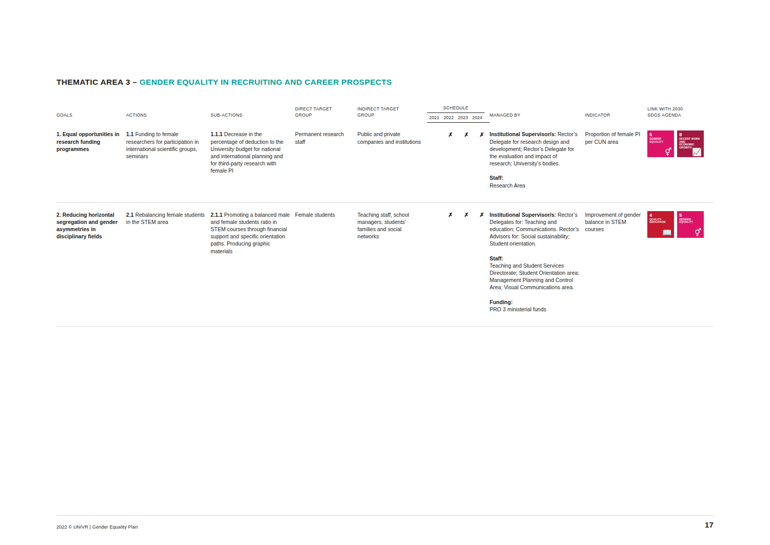Thematic Area 3 – Gender Equality in Recruiting and Career Prospects
| Goals | Actions | Sub-actions | Direct target group | Indirect target group | Schedule 2021 2022 2023 2024 | Managed by | Indicator | Link with 2030 SDGs Agenda |
| --- | --- | --- | --- | --- | --- | --- | --- | --- |
| 1. Equal opportunities in research funding programmes | 1.1 Funding to female researchers for participation in international scientific groups, seminars | 1.1.1 Decrease in the percentage of deduction to the University budget for national and international planning and for third-party research with female PI | Permanent research staff | Public and private companies and institutions | ✗ ✗ ✗ ✗ | Institutional Supervisor/s: Rector’s Delegate for research design and development; Rector’s Delegate for the evaluation and impact of research; University’s bodies. Staff: Research Area | Proportion of female PI per CUN area | 5 Gender Equality ⚥ 8 Decent work and economic growth 📈 |
| 2. Reducing horizontal segregation and gender asymmetries in disciplinary fields | 2.1 Rebalancing female students in the STEM area | 2.1.1 Promoting a balanced male and female students ratio in STEM courses through financial support and specific orientation paths. Producing graphic materials | Female students | Teaching staff, school managers, students’ families and social networks | ✗ ✗ ✗ ✗ | Institutional Supervisor/s: Rector’s Delegates for: Teaching and education; Communications. Rector’s Advisors for: Social sustainability; Student orientation. Staff: Teaching and Student Services Directorate; Student Orientation area; Management Planning and Control Area; Visual Communications area. Funding: PRO 3 ministerial funds | Improvement of gender balance in STEM courses | 4 Quality Education 📖 5 Gender Equality ⚥ |
2022 © UNIVR | Gender Equality Plan
17